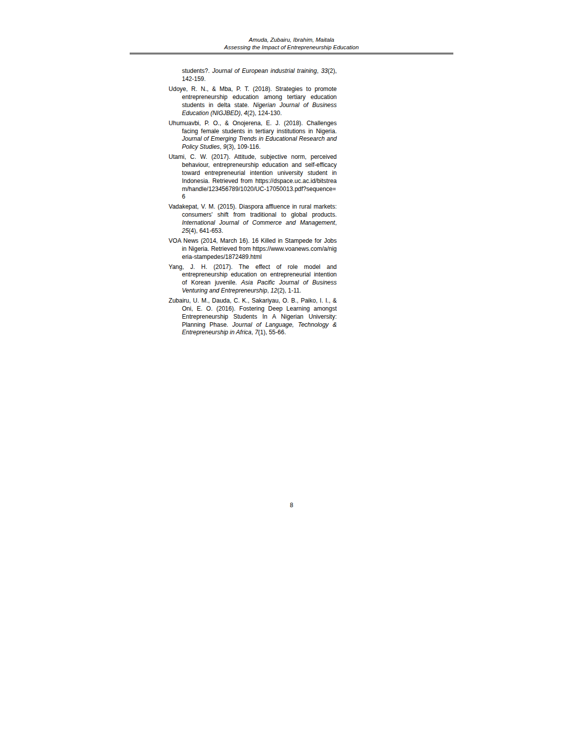Amuda, Zubairu, Ibrahim, Maitala Assessing the Impact of Entrepreneurship Education
students?. Journal of European industrial training, 33(2), 142-159.
Udoye, R. N., & Mba, P. T. (2018). Strategies to promote entrepreneurship education among tertiary education students in delta state. Nigerian Journal of Business Education (NIGJBED), 4(2), 124-130.
Uhumuavbi, P. O., & Onojerena, E. J. (2018). Challenges facing female students in tertiary institutions in Nigeria. Journal of Emerging Trends in Educational Research and Policy Studies, 9(3), 109-116.
Utami, C. W. (2017). Attitude, subjective norm, perceived behaviour, entrepreneurship education and self-efficacy toward entrepreneurial intention university student in Indonesia. Retrieved from https://dspace.uc.ac.id/bitstream/handle/123456789/1020/UC-17050013.pdf?sequence=6
Vadakepat, V. M. (2015). Diaspora affluence in rural markets: consumers' shift from traditional to global products. International Journal of Commerce and Management, 25(4), 641-653.
VOA News (2014, March 16). 16 Killed in Stampede for Jobs in Nigeria. Retrieved from https://www.voanews.com/a/nigeria-stampedes/1872489.html
Yang, J. H. (2017). The effect of role model and entrepreneurship education on entrepreneurial intention of Korean juvenile. Asia Pacific Journal of Business Venturing and Entrepreneurship, 12(2), 1-11.
Zubairu, U. M., Dauda, C. K., Sakariyau, O. B., Paiko, I. I., & Oni, E. O. (2016). Fostering Deep Learning amongst Entrepreneurship Students In A Nigerian University: Planning Phase. Journal of Language, Technology & Entrepreneurship in Africa, 7(1), 55-66.
8